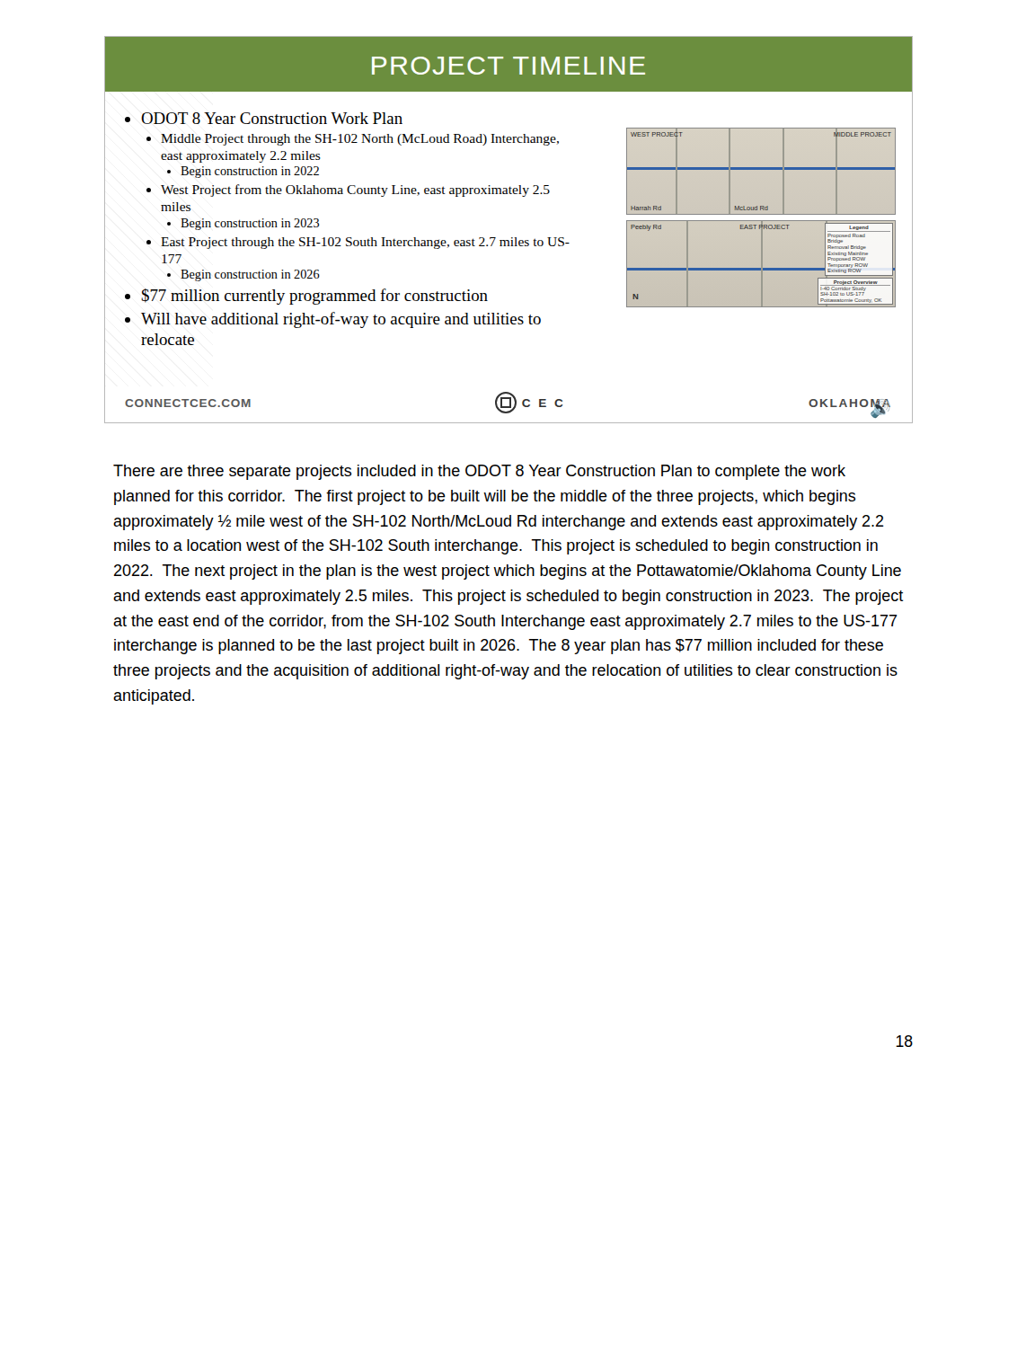PROJECT TIMELINE
WEST PROJECT
MIDDLE PROJECT
Harrah Rd
McLoud Rd
Peebly Rd
EAST PROJECT
Legend
Proposed Road
Bridge
Removal Bridge
Existing Mainline
Proposed ROW
Temporary ROW
Existing ROW
Project Overview
I-40 Corridor Study
SH-102 to US-177
Pottawatomie County, OK
N
ODOT 8 Year Construction Work Plan
Middle Project through the SH-102 North (McLoud Road) Interchange, east approximately 2.2 miles
Begin construction in 2022
West Project from the Oklahoma County Line, east approximately 2.5 miles
Begin construction in 2023
East Project through the SH-102 South Interchange, east 2.7 miles to US-177
Begin construction in 2026
$77 million currently programmed for construction
Will have additional right-of-way to acquire and utilities to relocate
CONNECTCEC.COM
C E C
OKLAHOMA
🔊
There are three separate projects included in the ODOT 8 Year Construction Plan to complete the work planned for this corridor. The first project to be built will be the middle of the three projects, which begins approximately ½ mile west of the SH-102 North/McLoud Rd interchange and extends east approximately 2.2 miles to a location west of the SH-102 South interchange. This project is scheduled to begin construction in 2022. The next project in the plan is the west project which begins at the Pottawatomie/Oklahoma County Line and extends east approximately 2.5 miles. This project is scheduled to begin construction in 2023. The project at the east end of the corridor, from the SH-102 South Interchange east approximately 2.7 miles to the US-177 interchange is planned to be the last project built in 2026. The 8 year plan has $77 million included for these three projects and the acquisition of additional right-of-way and the relocation of utilities to clear construction is anticipated.
18